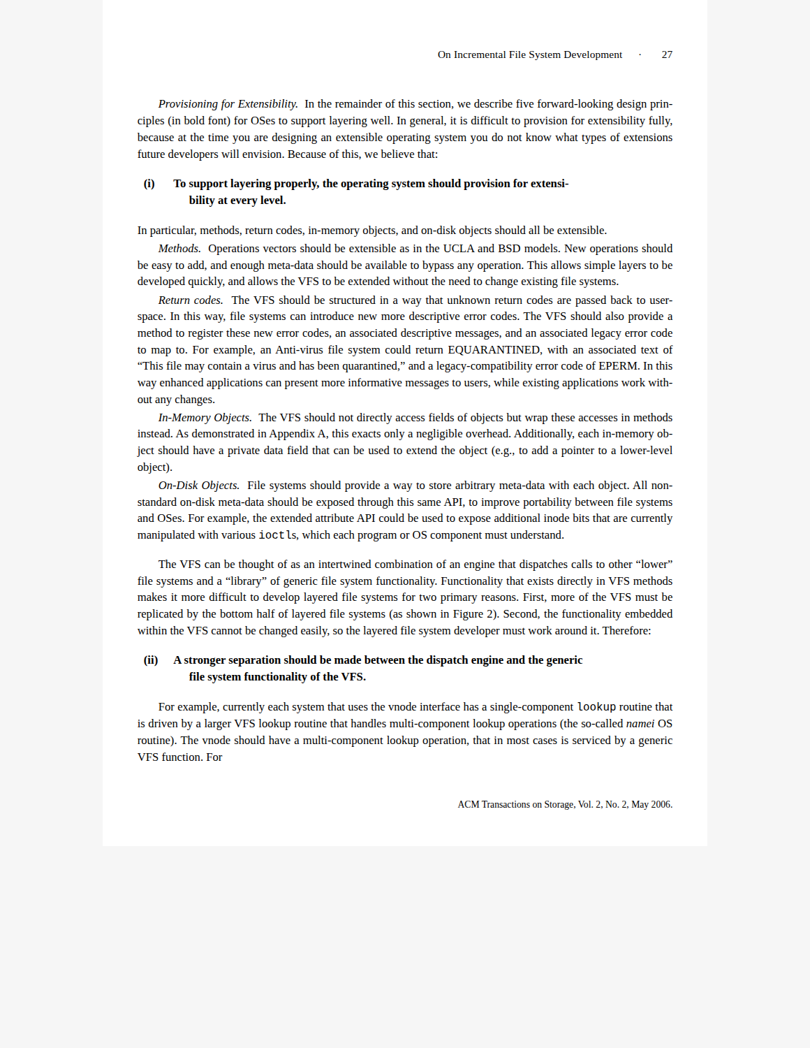On Incremental File System Development · 27
Provisioning for Extensibility. In the remainder of this section, we describe five forward-looking design principles (in bold font) for OSes to support layering well. In general, it is difficult to provision for extensibility fully, because at the time you are designing an extensible operating system you do not know what types of extensions future developers will envision. Because of this, we believe that:
(i) To support layering properly, the operating system should provision for extensi-bility at every level.
In particular, methods, return codes, in-memory objects, and on-disk objects should all be extensible.
Methods. Operations vectors should be extensible as in the UCLA and BSD models. New operations should be easy to add, and enough meta-data should be available to bypass any operation. This allows simple layers to be developed quickly, and allows the VFS to be extended without the need to change existing file systems.
Return codes. The VFS should be structured in a way that unknown return codes are passed back to user-space. In this way, file systems can introduce new more descriptive error codes. The VFS should also provide a method to register these new error codes, an associated descriptive messages, and an associated legacy error code to map to. For example, an Anti-virus file system could return EQUARANTINED, with an associated text of “This file may contain a virus and has been quarantined,” and a legacy-compatibility error code of EPERM. In this way enhanced applications can present more informative messages to users, while existing applications work without any changes.
In-Memory Objects. The VFS should not directly access fields of objects but wrap these accesses in methods instead. As demonstrated in Appendix A, this exacts only a negligible overhead. Additionally, each in-memory object should have a private data field that can be used to extend the object (e.g., to add a pointer to a lower-level object).
On-Disk Objects. File systems should provide a way to store arbitrary meta-data with each object. All non-standard on-disk meta-data should be exposed through this same API, to improve portability between file systems and OSes. For example, the extended attribute API could be used to expose additional inode bits that are currently manipulated with various ioctls, which each program or OS component must understand.
The VFS can be thought of as an intertwined combination of an engine that dispatches calls to other “lower” file systems and a “library” of generic file system functionality. Functionality that exists directly in VFS methods makes it more difficult to develop layered file systems for two primary reasons. First, more of the VFS must be replicated by the bottom half of layered file systems (as shown in Figure 2). Second, the functionality embedded within the VFS cannot be changed easily, so the layered file system developer must work around it. Therefore:
(ii) A stronger separation should be made between the dispatch engine and the genericfile system functionality of the VFS.
For example, currently each system that uses the vnode interface has a single-component lookup routine that is driven by a larger VFS lookup routine that handles multi-component lookup operations (the so-called namei OS routine). The vnode should have a multi-component lookup operation, that in most cases is serviced by a generic VFS function. For
ACM Transactions on Storage, Vol. 2, No. 2, May 2006.